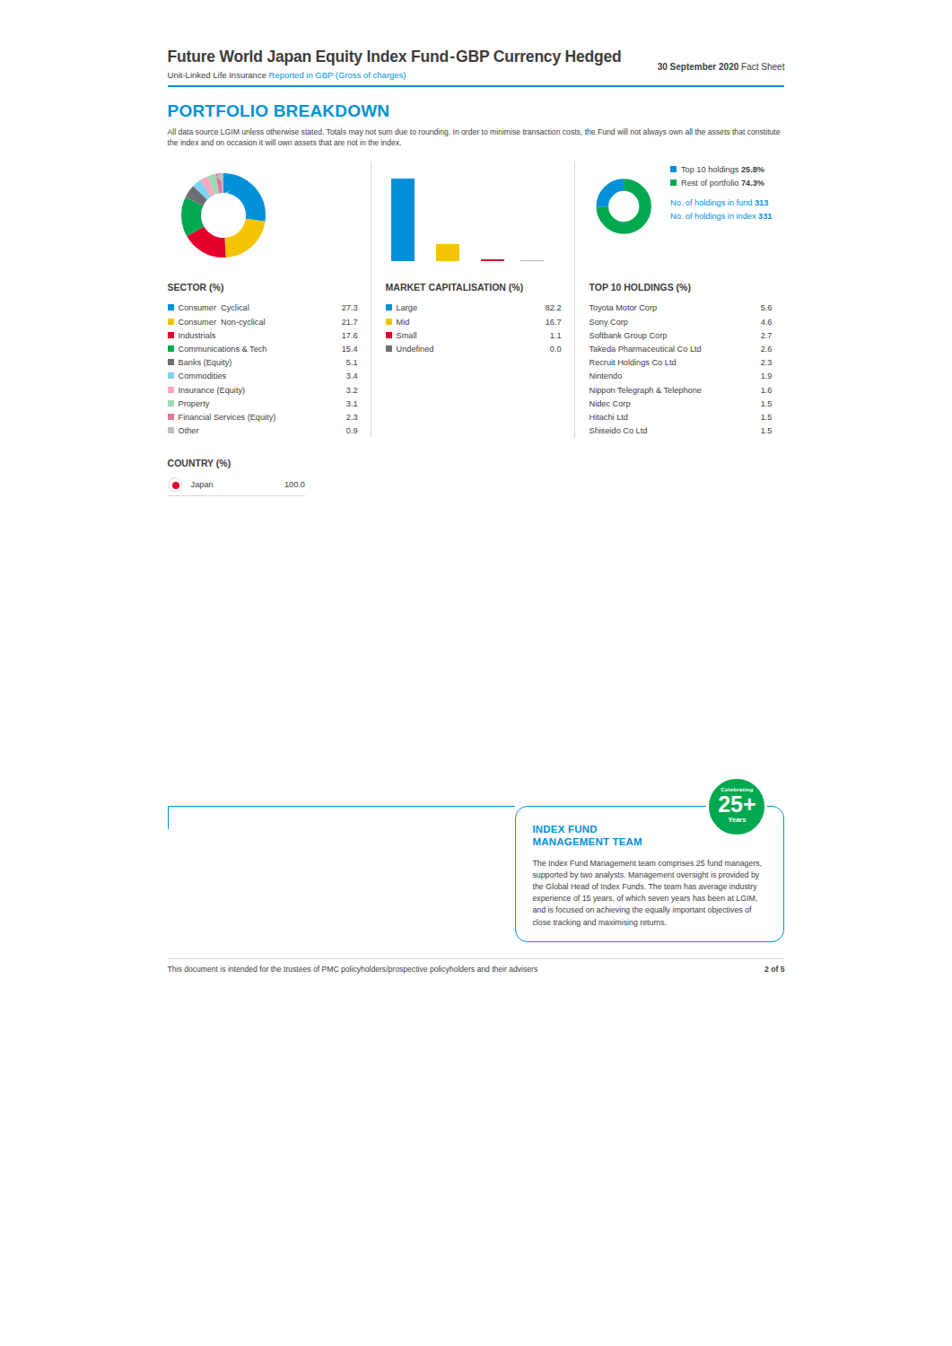Future World Japan Equity Index Fund - GBP Currency Hedged
Unit-Linked Life Insurance Reported in GBP (Gross of charges)
30 September 2020 Fact Sheet
PORTFOLIO BREAKDOWN
All data source LGIM unless otherwise stated. Totals may not sum due to rounding. In order to minimise transaction costs, the Fund will not always own all the assets that constitute the index and on occasion it will own assets that are not in the index.
SECTOR (%)
| Consumer Cyclical | 27.3 |
| Consumer Non-cyclical | 21.7 |
| Industrials | 17.6 |
| Communications & Tech | 15.4 |
| Banks (Equity) | 5.1 |
| Commodities | 3.4 |
| Insurance (Equity) | 3.2 |
| Property | 3.1 |
| Financial Services (Equity) | 2.3 |
| Other | 0.9 |
MARKET CAPITALISATION (%)
| Large | 82.2 |
| Mid | 16.7 |
| Small | 1.1 |
| Undefined | 0.0 |
Top 10 holdings 25.8%
Rest of portfolio 74.3%
No. of holdings in fund 313
No. of holdings in index 331
TOP 10 HOLDINGS (%)
| Toyota Motor Corp | 5.6 |
| Sony Corp | 4.6 |
| Softbank Group Corp | 2.7 |
| Takeda Pharmaceutical Co Ltd | 2.6 |
| Recruit Holdings Co Ltd | 2.3 |
| Nintendo | 1.9 |
| Nippon Telegraph & Telephone | 1.6 |
| Nidec Corp | 1.5 |
| Hitachi Ltd | 1.5 |
| Shiseido Co Ltd | 1.5 |
COUNTRY (%)
Japan
100.0
Celebrating 25+ Years
INDEX FUND
MANAGEMENT TEAM
The Index Fund Management team comprises 25 fund managers, supported by two analysts. Management oversight is provided by the Global Head of Index Funds. The team has average industry experience of 15 years, of which seven years has been at LGIM, and is focused on achieving the equally important objectives of close tracking and maximising returns.
This document is intended for the trustees of PMC policyholders/prospective policyholders and their advisers
2 of 5